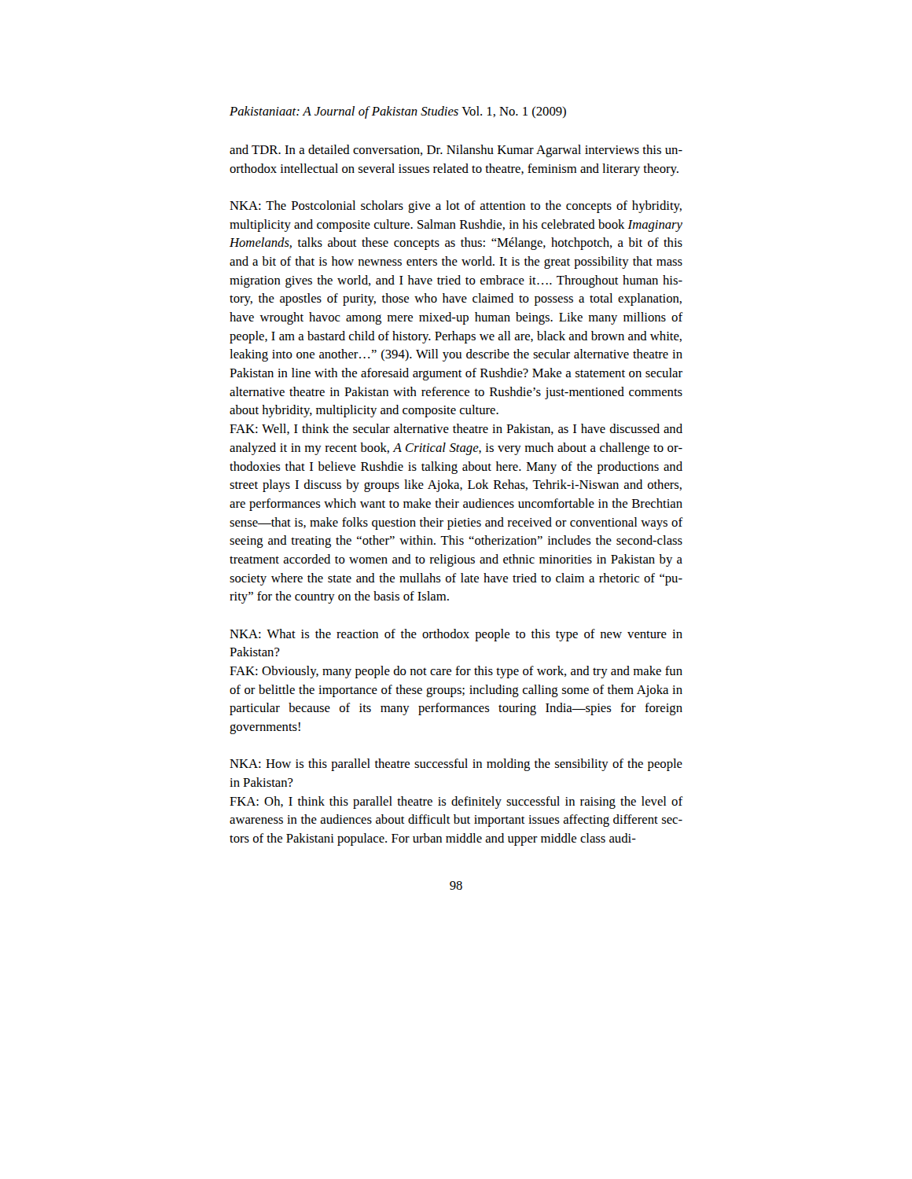Pakistaniaat: A Journal of Pakistan Studies Vol. 1, No. 1 (2009)
and TDR. In a detailed conversation, Dr. Nilanshu Kumar Agarwal interviews this unorthodox intellectual on several issues related to theatre, feminism and literary theory.
NKA: The Postcolonial scholars give a lot of attention to the concepts of hybridity, multiplicity and composite culture. Salman Rushdie, in his celebrated book Imaginary Homelands, talks about these concepts as thus: “Mélange, hotchpotch, a bit of this and a bit of that is how newness enters the world. It is the great possibility that mass migration gives the world, and I have tried to embrace it…. Throughout human history, the apostles of purity, those who have claimed to possess a total explanation, have wrought havoc among mere mixed-up human beings. Like many millions of people, I am a bastard child of history. Perhaps we all are, black and brown and white, leaking into one another…” (394). Will you describe the secular alternative theatre in Pakistan in line with the aforesaid argument of Rushdie? Make a statement on secular alternative theatre in Pakistan with reference to Rushdie’s just-mentioned comments about hybridity, multiplicity and composite culture.
FAK: Well, I think the secular alternative theatre in Pakistan, as I have discussed and analyzed it in my recent book, A Critical Stage, is very much about a challenge to orthodoxies that I believe Rushdie is talking about here. Many of the productions and street plays I discuss by groups like Ajoka, Lok Rehas, Tehrik-i-Niswan and others, are performances which want to make their audiences uncomfortable in the Brechtian sense—that is, make folks question their pieties and received or conventional ways of seeing and treating the “other” within. This “otherization” includes the second-class treatment accorded to women and to religious and ethnic minorities in Pakistan by a society where the state and the mullahs of late have tried to claim a rhetoric of “purity” for the country on the basis of Islam.
NKA: What is the reaction of the orthodox people to this type of new venture in Pakistan?
FAK: Obviously, many people do not care for this type of work, and try and make fun of or belittle the importance of these groups; including calling some of them Ajoka in particular because of its many performances touring India—spies for foreign governments!
NKA: How is this parallel theatre successful in molding the sensibility of the people in Pakistan?
FKA: Oh, I think this parallel theatre is definitely successful in raising the level of awareness in the audiences about difficult but important issues affecting different sectors of the Pakistani populace. For urban middle and upper middle class audi-
98